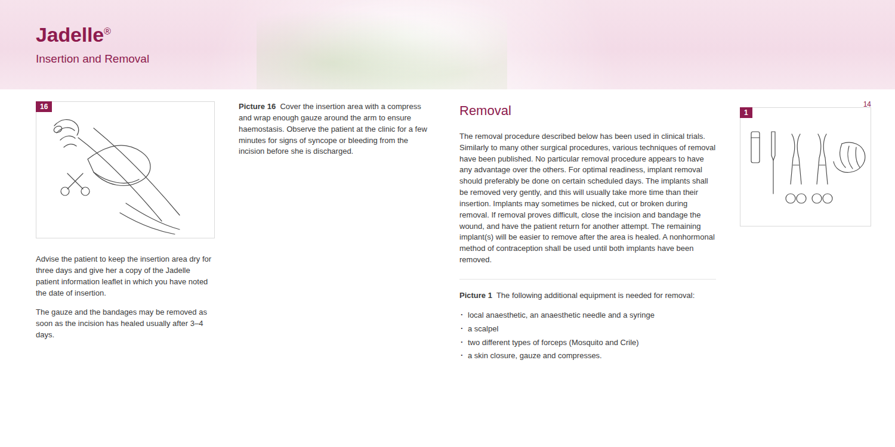Jadelle®
Insertion and Removal
14
15
16
Advise the patient to keep the insertion area dry for three days and give her a copy of the Jadelle patient information leaflet in which you have noted the date of insertion.
The gauze and the bandages may be removed as soon as the incision has healed usually after 3–4 days.
Picture 16 Cover the insertion area with a compress and wrap enough gauze around the arm to ensure haemostasis. Observe the patient at the clinic for a few minutes for signs of syncope or bleeding from the incision before she is discharged.
Removal
The removal procedure described below has been used in clinical trials. Similarly to many other surgical procedures, various techniques of removal have been published. No particular removal procedure appears to have any advantage over the others. For optimal readiness, implant removal should preferably be done on certain scheduled days. The implants shall be removed very gently, and this will usually take more time than their insertion. Implants may sometimes be nicked, cut or broken during removal. If removal proves difficult, close the incision and bandage the wound, and have the patient return for another attempt. The remaining implant(s) will be easier to remove after the area is healed. A nonhormonal method of contraception shall be used until both implants have been removed.
Picture 1 The following additional equipment is needed for removal:
local anaesthetic, an anaesthetic needle and a syringe
a scalpel
two different types of forceps (Mosquito and Crile)
a skin closure, gauze and compresses.
1